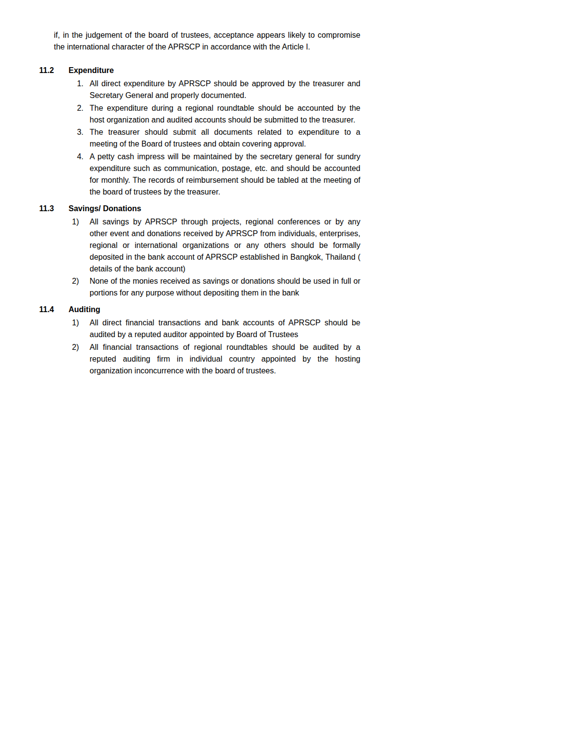if, in the judgement of the board of trustees, acceptance appears likely to compromise the international character of the APRSCP in accordance with the Article I.
11.2 Expenditure
All direct expenditure by APRSCP should be approved by the treasurer and Secretary General and properly documented.
The expenditure during a regional roundtable should be accounted by the host organization and audited accounts should be submitted to the treasurer.
The treasurer should submit all documents related to expenditure to a meeting of the Board of trustees and obtain covering approval.
A petty cash impress will be maintained by the secretary general for sundry expenditure such as communication, postage, etc. and should be accounted for monthly. The records of reimbursement should be tabled at the meeting of the board of trustees by the treasurer.
11.3 Savings/ Donations
All savings by APRSCP through projects, regional conferences or by any other event and donations received by APRSCP from individuals, enterprises, regional or international organizations or any others should be formally deposited in the bank account of APRSCP established in Bangkok, Thailand ( details of the bank account)
None of the monies received as savings or donations should be used in full or portions for any purpose without depositing them in the bank
11.4 Auditing
All direct financial transactions and bank accounts of APRSCP should be audited by a reputed auditor appointed by Board of Trustees
All financial transactions of regional roundtables should be audited by a reputed auditing firm in individual country appointed by the hosting organization inconcurrence with the board of trustees.